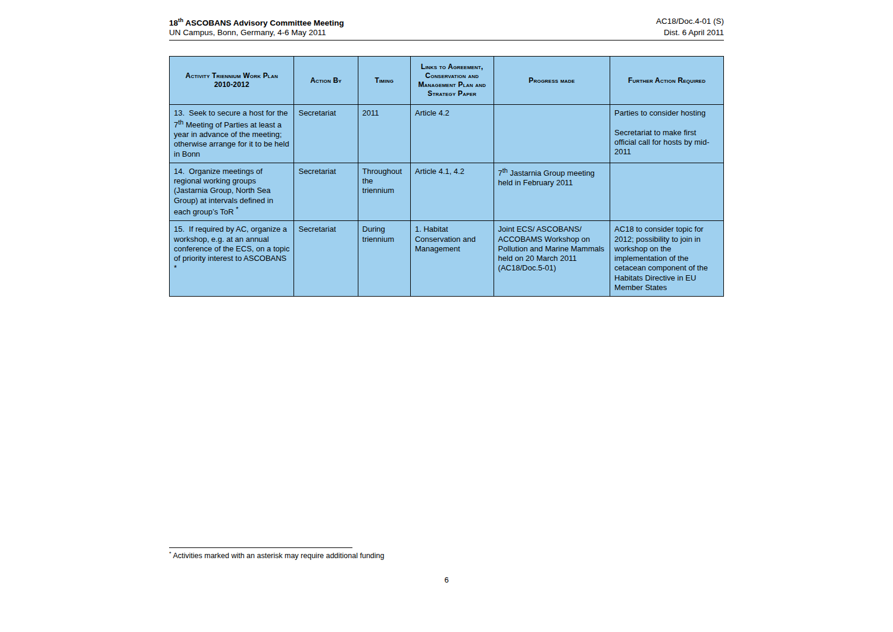| 18 th ASCOBANS Advisory Committee Meeting | AC18/Doc.4-01 (S) |
| UN Campus, Bonn, Germany, 4-6 May 2011 | Dist. 6 April 2011 |
| Activity Triennium Work Plan 2010-2012 | Action By | Timing | Links to Agreement, Conservation and Management Plan and Strategy Paper | Progress made | Further Action Required |
| --- | --- | --- | --- | --- | --- |
| 13. Seek to secure a host for the 7 th Meeting of Parties at least a year in advance of the meeting; otherwise arrange for it to be held in Bonn | Secretariat | 2011 | Article 4.2 | | Parties to consider hosting Secretariat to make first official call for hosts by mid-2011 |
| 14. Organize meetings of regional working groups (Jastarnia Group, North Sea Group) at intervals defined in each group’s ToR * | Secretariat | Throughout the triennium | Article 4.1, 4.2 | 7 th Jastarnia Group meeting held in February 2011 | |
| 15. If required by AC, organize a workshop, e.g. at an annual conference of the ECS, on a topic of priority interest to ASCOBANS * | Secretariat | During triennium | 1. Habitat Conservation and Management | Joint ECS/ ASCOBANS/ ACCOBAMS Workshop on Pollution and Marine Mammals held on 20 March 2011 (AC18/Doc.5-01) | AC18 to consider topic for 2012; possibility to join in workshop on the implementation of the cetacean component of the Habitats Directive in EU Member States |
* Activities marked with an asterisk may require additional funding
6